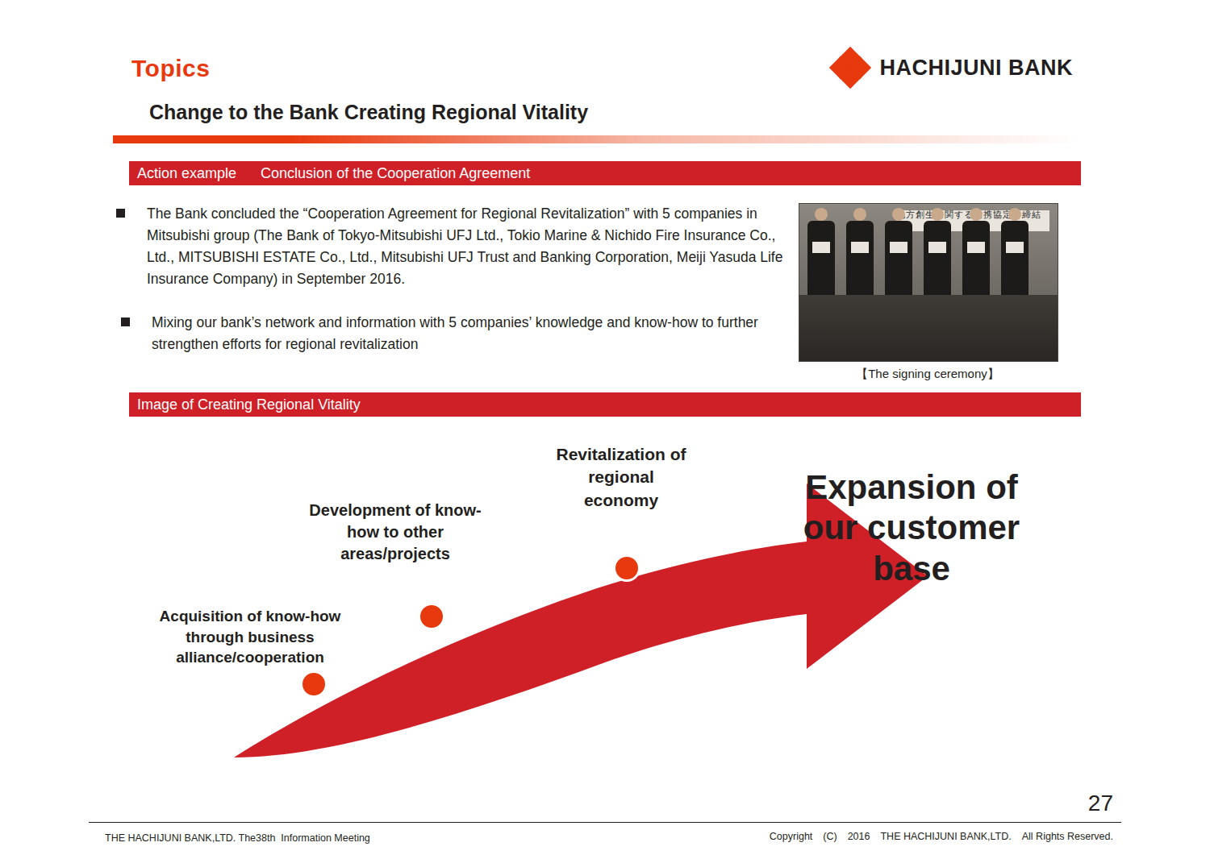Topics
HACHIJUNI BANK
Change to the Bank Creating Regional Vitality
Action example Conclusion of the Cooperation Agreement
The Bank concluded the “Cooperation Agreement for Regional Revitalization” with 5 companies in Mitsubishi group (The Bank of Tokyo-Mitsubishi UFJ Ltd., Tokio Marine & Nichido Fire Insurance Co., Ltd., MITSUBISHI ESTATE Co., Ltd., Mitsubishi UFJ Trust and Banking Corporation, Meiji Yasuda Life Insurance Company) in September 2016.
Mixing our bank’s network and information with 5 companies’ knowledge and know-how to further strengthen efforts for regional revitalization
地方創生に関する連携協定　締結式
【The signing ceremony】
Image of Creating Regional Vitality
Acquisition of know-how
through business
alliance/cooperation
Development of know-
how to other
areas/projects
Revitalization of
regional
economy
Expansion of
our customer
base
27
THE HACHIJUNI BANK,LTD. The38th Information Meeting
Copyright　(C)　2016　THE HACHIJUNI BANK,LTD.　All Rights Reserved.